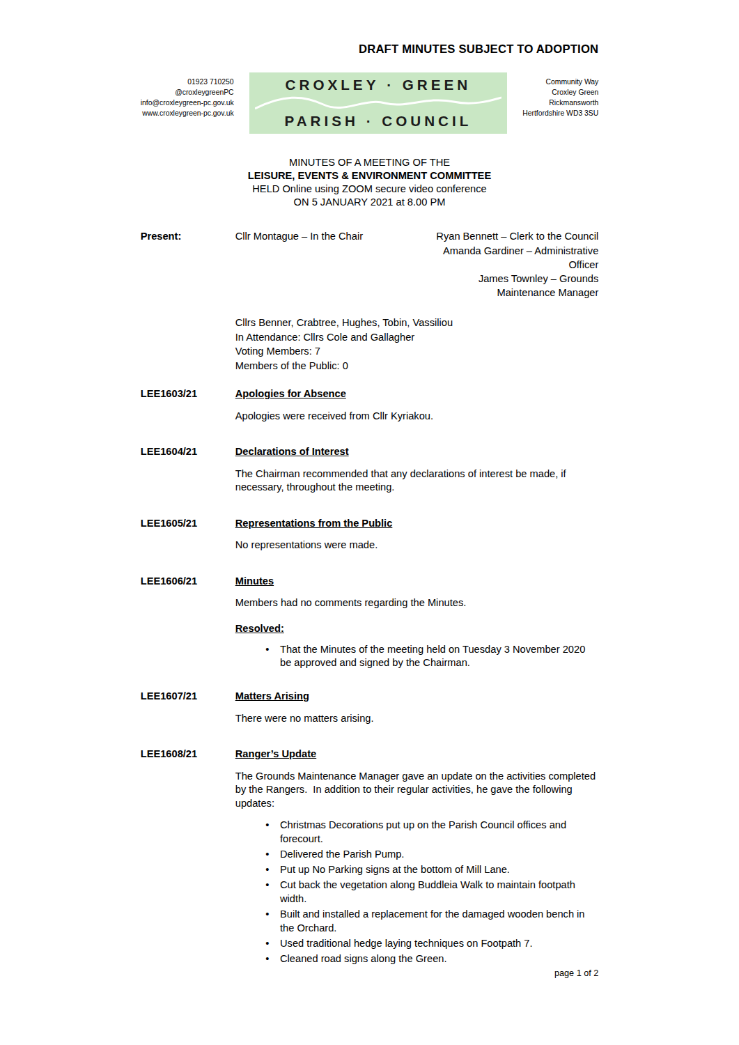DRAFT MINUTES SUBJECT TO ADOPTION
01923 710250
@croxleygreenPC
info@croxleygreen-pc.gov.uk
www.croxleygreen-pc.gov.uk
CROXLEY · GREEN
PARISH · COUNCIL
Community Way
Croxley Green
Rickmansworth
Hertfordshire WD3 3SU
MINUTES OF A MEETING OF THE
LEISURE, EVENTS & ENVIRONMENT COMMITTEE
HELD Online using ZOOM secure video conference
ON 5 JANUARY 2021 at 8.00 PM
Present:
Cllr Montague – In the Chair
Ryan Bennett – Clerk to the Council
Amanda Gardiner – Administrative Officer
James Townley – Grounds Maintenance Manager
Cllrs Benner, Crabtree, Hughes, Tobin, Vassiliou
In Attendance: Cllrs Cole and Gallagher
Voting Members: 7
Members of the Public: 0
LEE1603/21
Apologies for Absence
Apologies were received from Cllr Kyriakou.
LEE1604/21
Declarations of Interest
The Chairman recommended that any declarations of interest be made, if necessary, throughout the meeting.
LEE1605/21
Representations from the Public
No representations were made.
LEE1606/21
Minutes
Members had no comments regarding the Minutes.
Resolved:
That the Minutes of the meeting held on Tuesday 3 November 2020 be approved and signed by the Chairman.
LEE1607/21
Matters Arising
There were no matters arising.
LEE1608/21
Ranger’s Update
The Grounds Maintenance Manager gave an update on the activities completed by the Rangers. In addition to their regular activities, he gave the following updates:
Christmas Decorations put up on the Parish Council offices and forecourt.
Delivered the Parish Pump.
Put up No Parking signs at the bottom of Mill Lane.
Cut back the vegetation along Buddleia Walk to maintain footpath width.
Built and installed a replacement for the damaged wooden bench in the Orchard.
Used traditional hedge laying techniques on Footpath 7.
Cleaned road signs along the Green.
page 1 of 2